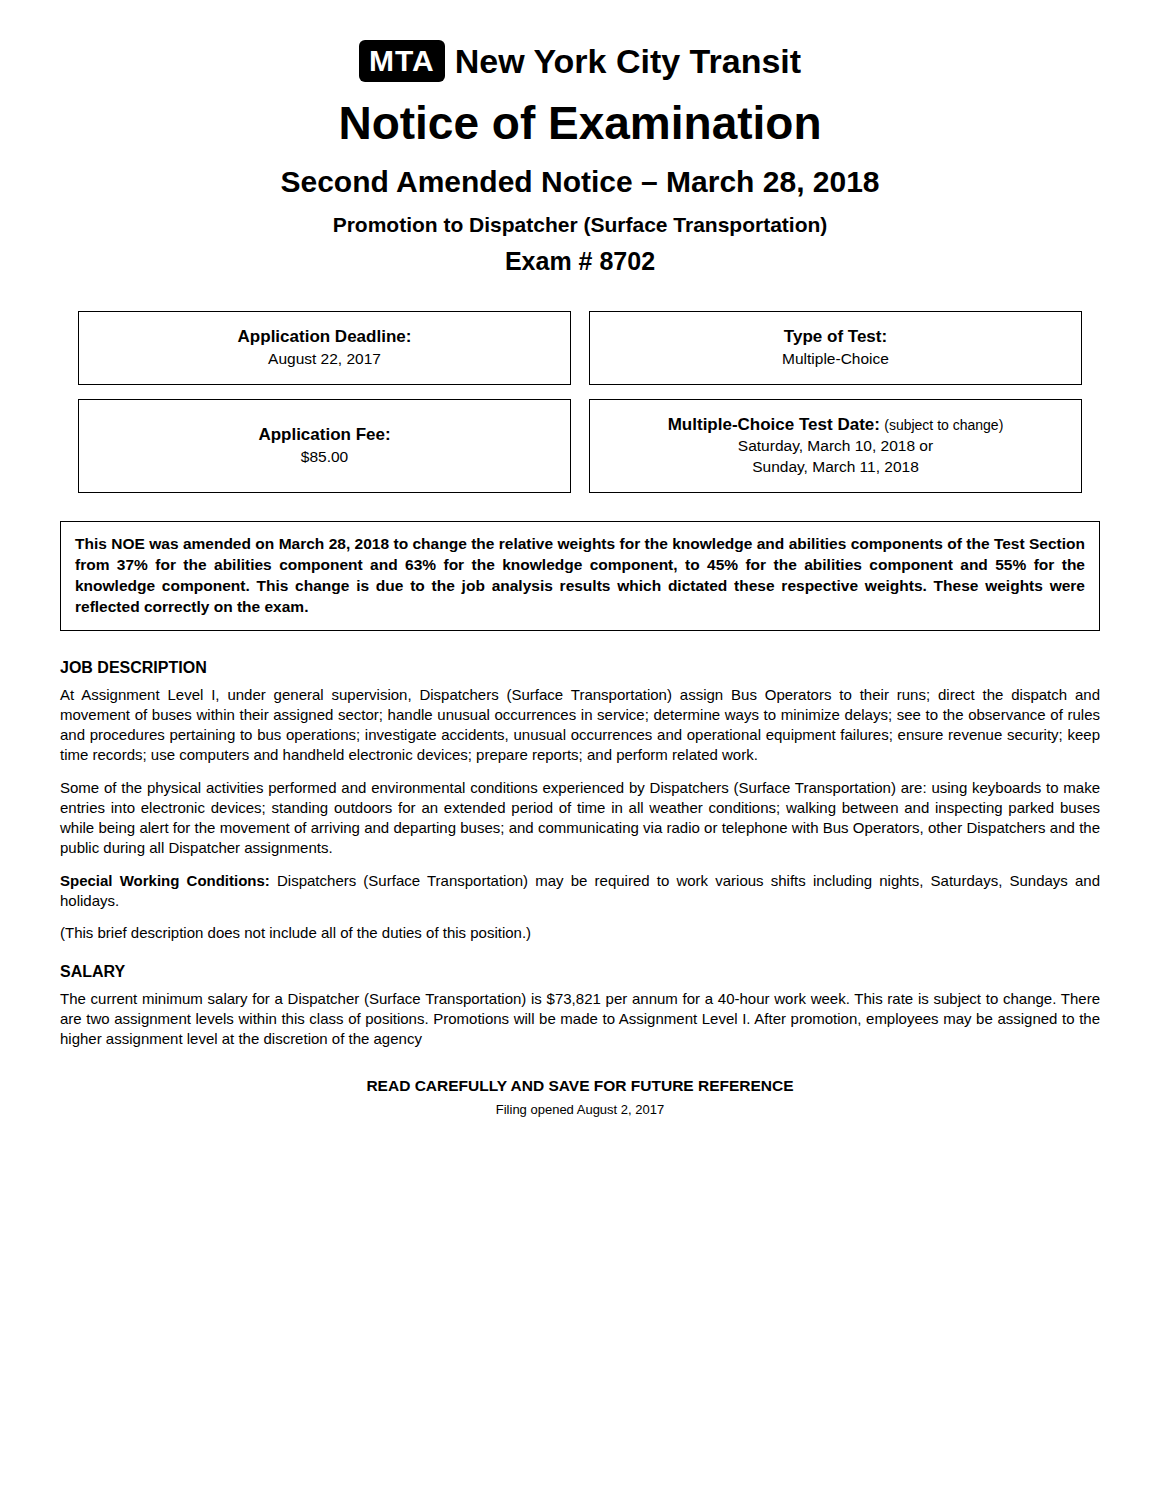MTA New York City Transit
Notice of Examination
Second Amended Notice – March 28, 2018
Promotion to Dispatcher (Surface Transportation)
Exam # 8702
| Application Deadline: August 22, 2017 | Type of Test: Multiple-Choice |
| Application Fee: $85.00 | Multiple-Choice Test Date: (subject to change) Saturday, March 10, 2018 or Sunday, March 11, 2018 |
This NOE was amended on March 28, 2018 to change the relative weights for the knowledge and abilities components of the Test Section from 37% for the abilities component and 63% for the knowledge component, to 45% for the abilities component and 55% for the knowledge component. This change is due to the job analysis results which dictated these respective weights. These weights were reflected correctly on the exam.
JOB DESCRIPTION
At Assignment Level I, under general supervision, Dispatchers (Surface Transportation) assign Bus Operators to their runs; direct the dispatch and movement of buses within their assigned sector; handle unusual occurrences in service; determine ways to minimize delays; see to the observance of rules and procedures pertaining to bus operations; investigate accidents, unusual occurrences and operational equipment failures; ensure revenue security; keep time records; use computers and handheld electronic devices; prepare reports; and perform related work.
Some of the physical activities performed and environmental conditions experienced by Dispatchers (Surface Transportation) are: using keyboards to make entries into electronic devices; standing outdoors for an extended period of time in all weather conditions; walking between and inspecting parked buses while being alert for the movement of arriving and departing buses; and communicating via radio or telephone with Bus Operators, other Dispatchers and the public during all Dispatcher assignments.
Special Working Conditions: Dispatchers (Surface Transportation) may be required to work various shifts including nights, Saturdays, Sundays and holidays.
(This brief description does not include all of the duties of this position.)
SALARY
The current minimum salary for a Dispatcher (Surface Transportation) is $73,821 per annum for a 40-hour work week. This rate is subject to change. There are two assignment levels within this class of positions. Promotions will be made to Assignment Level I. After promotion, employees may be assigned to the higher assignment level at the discretion of the agency
READ CAREFULLY AND SAVE FOR FUTURE REFERENCE
Filing opened August 2, 2017